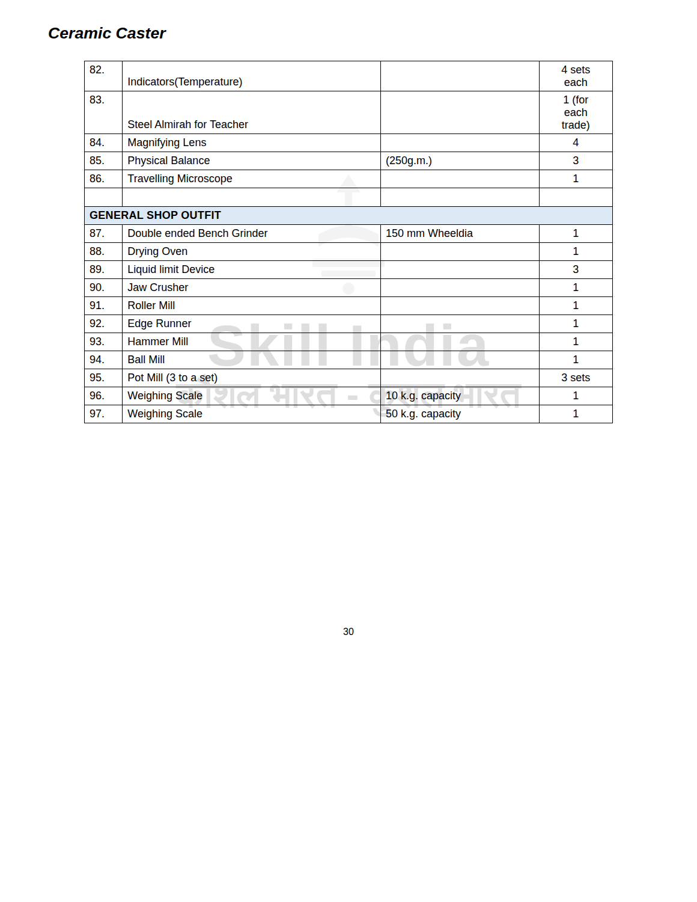Skill India
कौशल भारत - कुशल भारत
Ceramic Caster
| 82. | Indicators(Temperature) | | 4 sets each |
| 83. | Steel Almirah for Teacher | | 1 (for each trade) |
| 84. | Magnifying Lens | | 4 |
| 85. | Physical Balance | (250g.m.) | 3 |
| 86. | Travelling Microscope | | 1 |
| GENERAL SHOP OUTFIT |
| 87. | Double ended Bench Grinder | 150 mm Wheeldia | 1 |
| 88. | Drying Oven | | 1 |
| 89. | Liquid limit Device | | 3 |
| 90. | Jaw Crusher | | 1 |
| 91. | Roller Mill | | 1 |
| 92. | Edge Runner | | 1 |
| 93. | Hammer Mill | | 1 |
| 94. | Ball Mill | | 1 |
| 95. | Pot Mill (3 to a set) | | 3 sets |
| 96. | Weighing Scale | 10 k.g. capacity | 1 |
| 97. | Weighing Scale | 50 k.g. capacity | 1 |
30